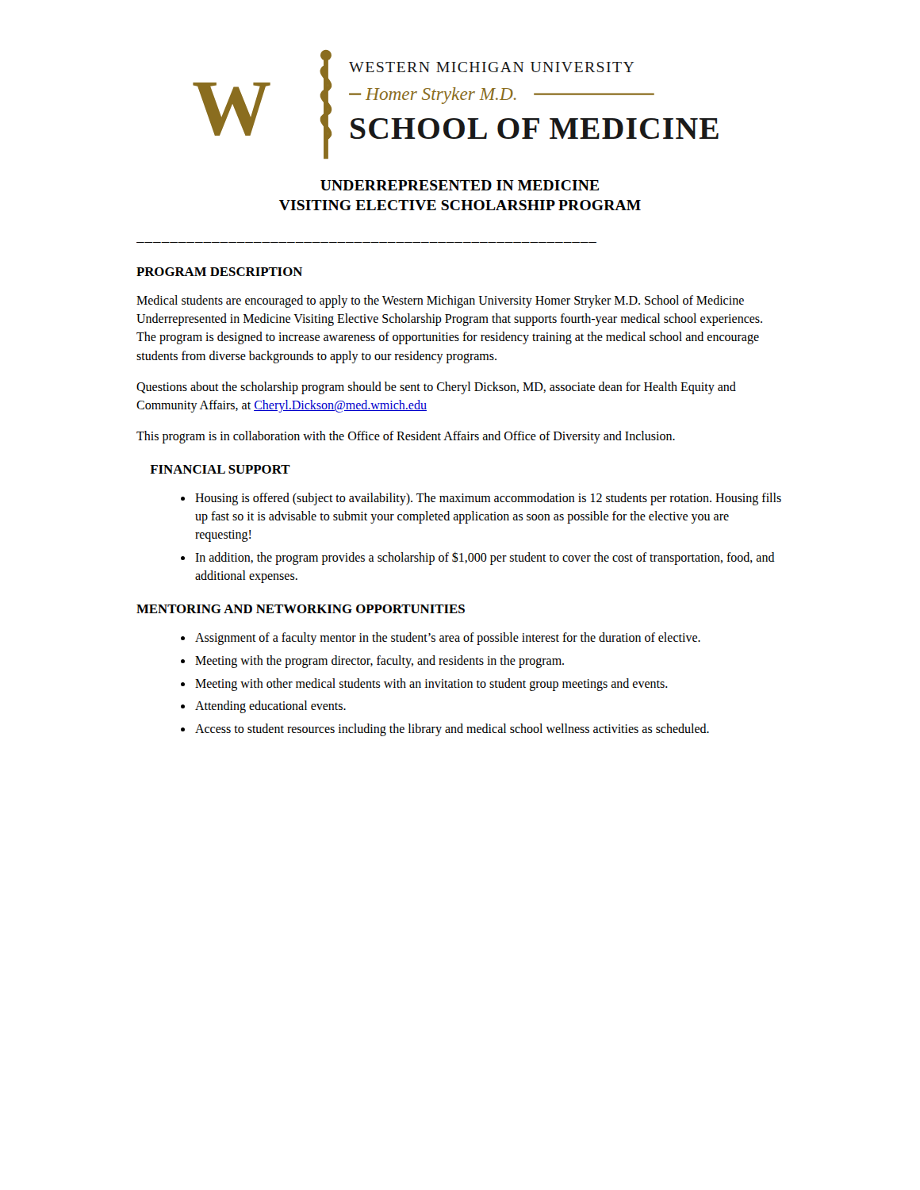W WESTERN MICHIGAN UNIVERSITY Homer Stryker M.D. SCHOOL OF MEDICINE
UNDERREPRESENTED IN MEDICINE
VISITING ELECTIVE SCHOLARSHIP PROGRAM
_______________________________________________________
PROGRAM DESCRIPTION
Medical students are encouraged to apply to the Western Michigan University Homer Stryker M.D. School of Medicine Underrepresented in Medicine Visiting Elective Scholarship Program that supports fourth-year medical school experiences. The program is designed to increase awareness of opportunities for residency training at the medical school and encourage students from diverse backgrounds to apply to our residency programs.
Questions about the scholarship program should be sent to Cheryl Dickson, MD, associate dean for Health Equity and Community Affairs, at Cheryl.Dickson@med.wmich.edu
This program is in collaboration with the Office of Resident Affairs and Office of Diversity and Inclusion.
FINANCIAL SUPPORT
Housing is offered (subject to availability). The maximum accommodation is 12 students per rotation. Housing fills up fast so it is advisable to submit your completed application as soon as possible for the elective you are requesting!
In addition, the program provides a scholarship of $1,000 per student to cover the cost of transportation, food, and additional expenses.
MENTORING AND NETWORKING OPPORTUNITIES
Assignment of a faculty mentor in the student’s area of possible interest for the duration of elective.
Meeting with the program director, faculty, and residents in the program.
Meeting with other medical students with an invitation to student group meetings and events.
Attending educational events.
Access to student resources including the library and medical school wellness activities as scheduled.